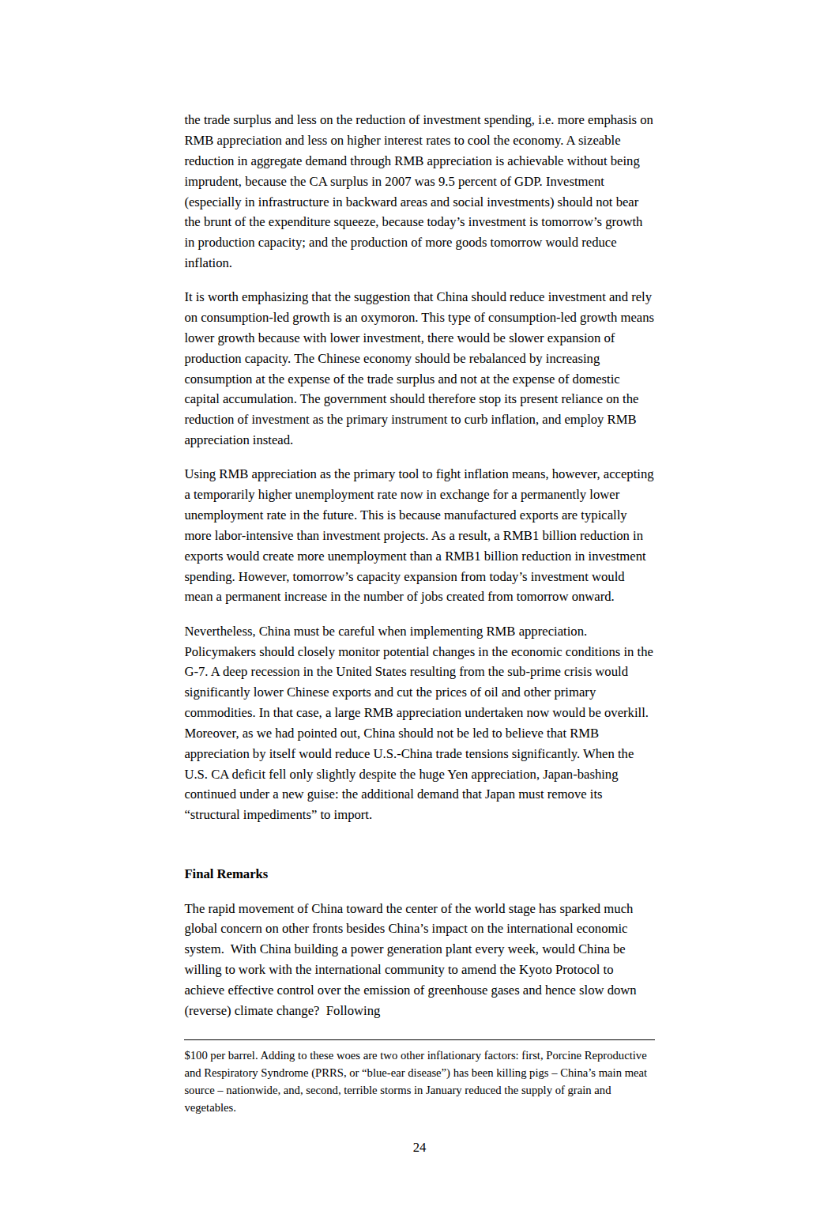the trade surplus and less on the reduction of investment spending, i.e. more emphasis on RMB appreciation and less on higher interest rates to cool the economy. A sizeable reduction in aggregate demand through RMB appreciation is achievable without being imprudent, because the CA surplus in 2007 was 9.5 percent of GDP. Investment (especially in infrastructure in backward areas and social investments) should not bear the brunt of the expenditure squeeze, because today’s investment is tomorrow’s growth in production capacity; and the production of more goods tomorrow would reduce inflation.
It is worth emphasizing that the suggestion that China should reduce investment and rely on consumption-led growth is an oxymoron. This type of consumption-led growth means lower growth because with lower investment, there would be slower expansion of production capacity. The Chinese economy should be rebalanced by increasing consumption at the expense of the trade surplus and not at the expense of domestic capital accumulation. The government should therefore stop its present reliance on the reduction of investment as the primary instrument to curb inflation, and employ RMB appreciation instead.
Using RMB appreciation as the primary tool to fight inflation means, however, accepting a temporarily higher unemployment rate now in exchange for a permanently lower unemployment rate in the future. This is because manufactured exports are typically more labor-intensive than investment projects. As a result, a RMB1 billion reduction in exports would create more unemployment than a RMB1 billion reduction in investment spending. However, tomorrow’s capacity expansion from today’s investment would mean a permanent increase in the number of jobs created from tomorrow onward.
Nevertheless, China must be careful when implementing RMB appreciation. Policymakers should closely monitor potential changes in the economic conditions in the G-7. A deep recession in the United States resulting from the sub-prime crisis would significantly lower Chinese exports and cut the prices of oil and other primary commodities. In that case, a large RMB appreciation undertaken now would be overkill. Moreover, as we had pointed out, China should not be led to believe that RMB appreciation by itself would reduce U.S.-China trade tensions significantly. When the U.S. CA deficit fell only slightly despite the huge Yen appreciation, Japan-bashing continued under a new guise: the additional demand that Japan must remove its “structural impediments” to import.
Final Remarks
The rapid movement of China toward the center of the world stage has sparked much global concern on other fronts besides China’s impact on the international economic system. With China building a power generation plant every week, would China be willing to work with the international community to amend the Kyoto Protocol to achieve effective control over the emission of greenhouse gases and hence slow down (reverse) climate change? Following
$100 per barrel. Adding to these woes are two other inflationary factors: first, Porcine Reproductive and Respiratory Syndrome (PRRS, or “blue-ear disease”) has been killing pigs – China’s main meat source – nationwide, and, second, terrible storms in January reduced the supply of grain and vegetables.
24